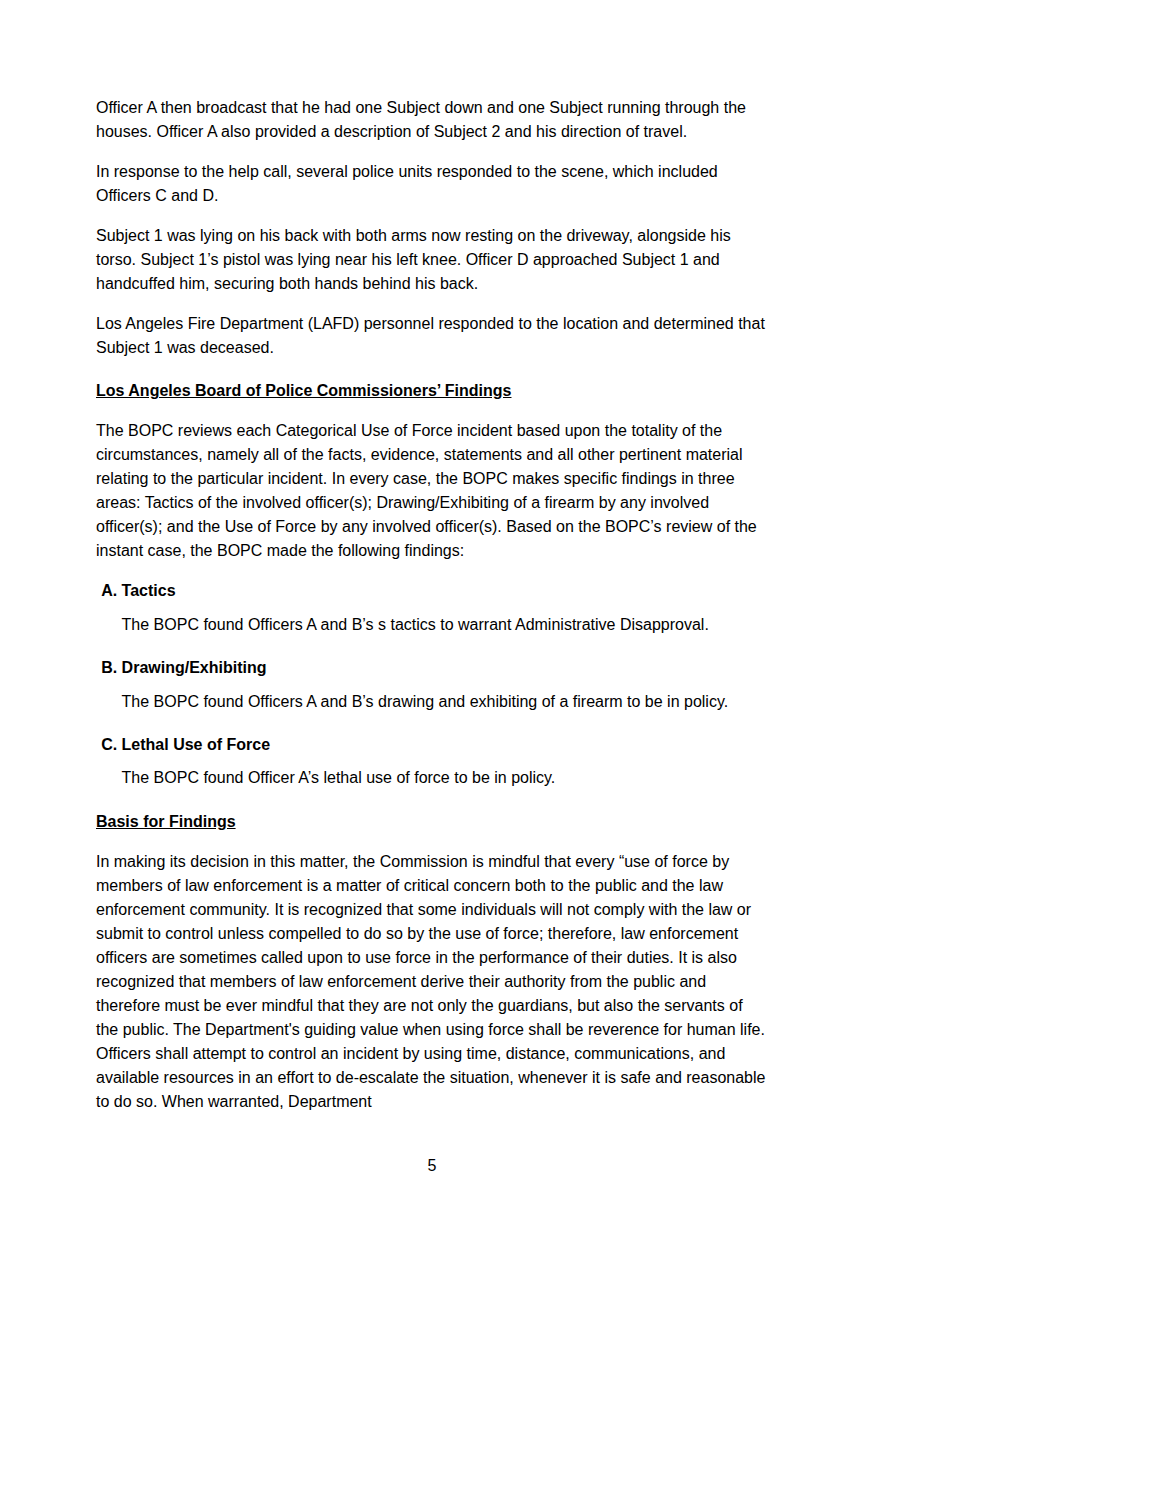Officer A then broadcast that he had one Subject down and one Subject running through the houses. Officer A also provided a description of Subject 2 and his direction of travel.
In response to the help call, several police units responded to the scene, which included Officers C and D.
Subject 1 was lying on his back with both arms now resting on the driveway, alongside his torso. Subject 1’s pistol was lying near his left knee. Officer D approached Subject 1 and handcuffed him, securing both hands behind his back.
Los Angeles Fire Department (LAFD) personnel responded to the location and determined that Subject 1 was deceased.
Los Angeles Board of Police Commissioners’ Findings
The BOPC reviews each Categorical Use of Force incident based upon the totality of the circumstances, namely all of the facts, evidence, statements and all other pertinent material relating to the particular incident. In every case, the BOPC makes specific findings in three areas: Tactics of the involved officer(s); Drawing/Exhibiting of a firearm by any involved officer(s); and the Use of Force by any involved officer(s). Based on the BOPC’s review of the instant case, the BOPC made the following findings:
Tactics
The BOPC found Officers A and B’s s tactics to warrant Administrative Disapproval.
Drawing/Exhibiting
The BOPC found Officers A and B’s drawing and exhibiting of a firearm to be in policy.
Lethal Use of Force
The BOPC found Officer A’s lethal use of force to be in policy.
Basis for Findings
In making its decision in this matter, the Commission is mindful that every “use of force by members of law enforcement is a matter of critical concern both to the public and the law enforcement community. It is recognized that some individuals will not comply with the law or submit to control unless compelled to do so by the use of force; therefore, law enforcement officers are sometimes called upon to use force in the performance of their duties. It is also recognized that members of law enforcement derive their authority from the public and therefore must be ever mindful that they are not only the guardians, but also the servants of the public. The Department's guiding value when using force shall be reverence for human life. Officers shall attempt to control an incident by using time, distance, communications, and available resources in an effort to de-escalate the situation, whenever it is safe and reasonable to do so. When warranted, Department
5